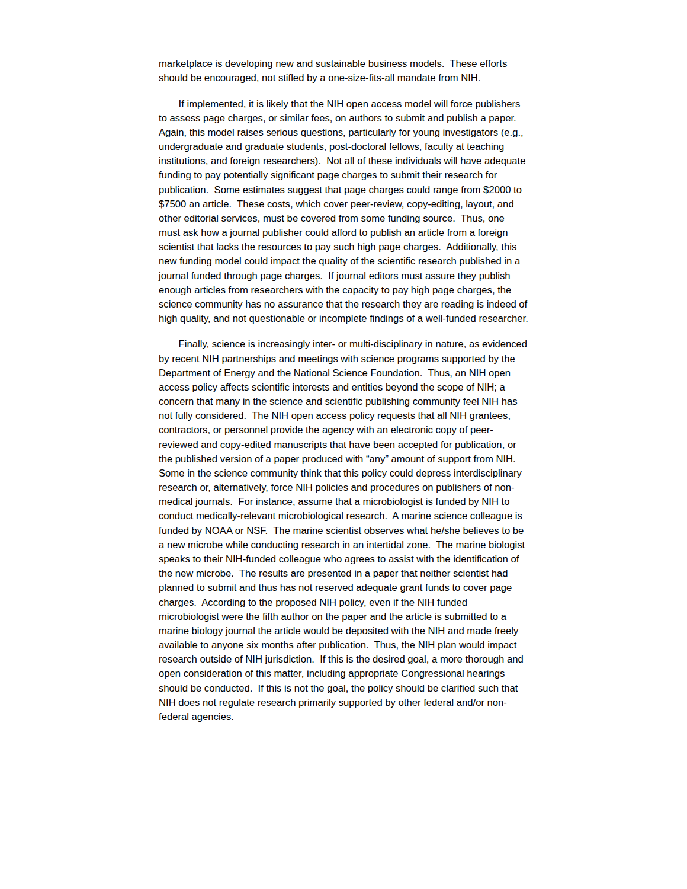marketplace is developing new and sustainable business models. These efforts should be encouraged, not stifled by a one-size-fits-all mandate from NIH.
If implemented, it is likely that the NIH open access model will force publishers to assess page charges, or similar fees, on authors to submit and publish a paper. Again, this model raises serious questions, particularly for young investigators (e.g., undergraduate and graduate students, post-doctoral fellows, faculty at teaching institutions, and foreign researchers). Not all of these individuals will have adequate funding to pay potentially significant page charges to submit their research for publication. Some estimates suggest that page charges could range from $2000 to $7500 an article. These costs, which cover peer-review, copy-editing, layout, and other editorial services, must be covered from some funding source. Thus, one must ask how a journal publisher could afford to publish an article from a foreign scientist that lacks the resources to pay such high page charges. Additionally, this new funding model could impact the quality of the scientific research published in a journal funded through page charges. If journal editors must assure they publish enough articles from researchers with the capacity to pay high page charges, the science community has no assurance that the research they are reading is indeed of high quality, and not questionable or incomplete findings of a well-funded researcher.
Finally, science is increasingly inter- or multi-disciplinary in nature, as evidenced by recent NIH partnerships and meetings with science programs supported by the Department of Energy and the National Science Foundation. Thus, an NIH open access policy affects scientific interests and entities beyond the scope of NIH; a concern that many in the science and scientific publishing community feel NIH has not fully considered. The NIH open access policy requests that all NIH grantees, contractors, or personnel provide the agency with an electronic copy of peer-reviewed and copy-edited manuscripts that have been accepted for publication, or the published version of a paper produced with “any” amount of support from NIH. Some in the science community think that this policy could depress interdisciplinary research or, alternatively, force NIH policies and procedures on publishers of non-medical journals. For instance, assume that a microbiologist is funded by NIH to conduct medically-relevant microbiological research. A marine science colleague is funded by NOAA or NSF. The marine scientist observes what he/she believes to be a new microbe while conducting research in an intertidal zone. The marine biologist speaks to their NIH-funded colleague who agrees to assist with the identification of the new microbe. The results are presented in a paper that neither scientist had planned to submit and thus has not reserved adequate grant funds to cover page charges. According to the proposed NIH policy, even if the NIH funded microbiologist were the fifth author on the paper and the article is submitted to a marine biology journal the article would be deposited with the NIH and made freely available to anyone six months after publication. Thus, the NIH plan would impact research outside of NIH jurisdiction. If this is the desired goal, a more thorough and open consideration of this matter, including appropriate Congressional hearings should be conducted. If this is not the goal, the policy should be clarified such that NIH does not regulate research primarily supported by other federal and/or non-federal agencies.